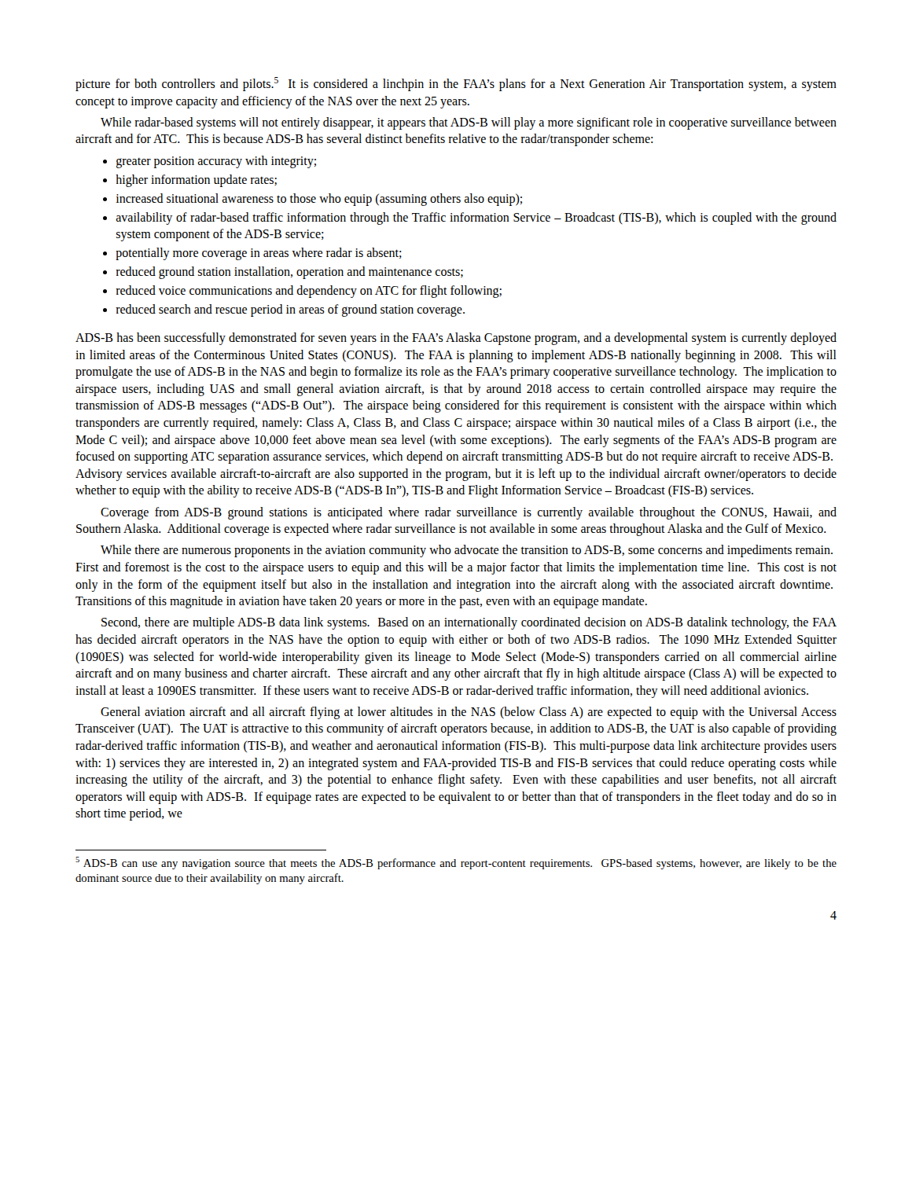picture for both controllers and pilots.5 It is considered a linchpin in the FAA’s plans for a Next Generation Air Transportation system, a system concept to improve capacity and efficiency of the NAS over the next 25 years.
While radar-based systems will not entirely disappear, it appears that ADS-B will play a more significant role in cooperative surveillance between aircraft and for ATC. This is because ADS-B has several distinct benefits relative to the radar/transponder scheme:
greater position accuracy with integrity;
higher information update rates;
increased situational awareness to those who equip (assuming others also equip);
availability of radar-based traffic information through the Traffic information Service – Broadcast (TIS-B), which is coupled with the ground system component of the ADS-B service;
potentially more coverage in areas where radar is absent;
reduced ground station installation, operation and maintenance costs;
reduced voice communications and dependency on ATC for flight following;
reduced search and rescue period in areas of ground station coverage.
ADS-B has been successfully demonstrated for seven years in the FAA’s Alaska Capstone program, and a developmental system is currently deployed in limited areas of the Conterminous United States (CONUS). The FAA is planning to implement ADS-B nationally beginning in 2008. This will promulgate the use of ADS-B in the NAS and begin to formalize its role as the FAA’s primary cooperative surveillance technology. The implication to airspace users, including UAS and small general aviation aircraft, is that by around 2018 access to certain controlled airspace may require the transmission of ADS-B messages (“ADS-B Out”). The airspace being considered for this requirement is consistent with the airspace within which transponders are currently required, namely: Class A, Class B, and Class C airspace; airspace within 30 nautical miles of a Class B airport (i.e., the Mode C veil); and airspace above 10,000 feet above mean sea level (with some exceptions). The early segments of the FAA’s ADS-B program are focused on supporting ATC separation assurance services, which depend on aircraft transmitting ADS-B but do not require aircraft to receive ADS-B. Advisory services available aircraft-to-aircraft are also supported in the program, but it is left up to the individual aircraft owner/operators to decide whether to equip with the ability to receive ADS-B (“ADS-B In”), TIS-B and Flight Information Service – Broadcast (FIS-B) services.
Coverage from ADS-B ground stations is anticipated where radar surveillance is currently available throughout the CONUS, Hawaii, and Southern Alaska. Additional coverage is expected where radar surveillance is not available in some areas throughout Alaska and the Gulf of Mexico.
While there are numerous proponents in the aviation community who advocate the transition to ADS-B, some concerns and impediments remain. First and foremost is the cost to the airspace users to equip and this will be a major factor that limits the implementation time line. This cost is not only in the form of the equipment itself but also in the installation and integration into the aircraft along with the associated aircraft downtime. Transitions of this magnitude in aviation have taken 20 years or more in the past, even with an equipage mandate.
Second, there are multiple ADS-B data link systems. Based on an internationally coordinated decision on ADS-B datalink technology, the FAA has decided aircraft operators in the NAS have the option to equip with either or both of two ADS-B radios. The 1090 MHz Extended Squitter (1090ES) was selected for world-wide interoperability given its lineage to Mode Select (Mode-S) transponders carried on all commercial airline aircraft and on many business and charter aircraft. These aircraft and any other aircraft that fly in high altitude airspace (Class A) will be expected to install at least a 1090ES transmitter. If these users want to receive ADS-B or radar-derived traffic information, they will need additional avionics.
General aviation aircraft and all aircraft flying at lower altitudes in the NAS (below Class A) are expected to equip with the Universal Access Transceiver (UAT). The UAT is attractive to this community of aircraft operators because, in addition to ADS-B, the UAT is also capable of providing radar-derived traffic information (TIS-B), and weather and aeronautical information (FIS-B). This multi-purpose data link architecture provides users with: 1) services they are interested in, 2) an integrated system and FAA-provided TIS-B and FIS-B services that could reduce operating costs while increasing the utility of the aircraft, and 3) the potential to enhance flight safety. Even with these capabilities and user benefits, not all aircraft operators will equip with ADS-B. If equipage rates are expected to be equivalent to or better than that of transponders in the fleet today and do so in short time period, we
5 ADS-B can use any navigation source that meets the ADS-B performance and report-content requirements. GPS-based systems, however, are likely to be the dominant source due to their availability on many aircraft.
4